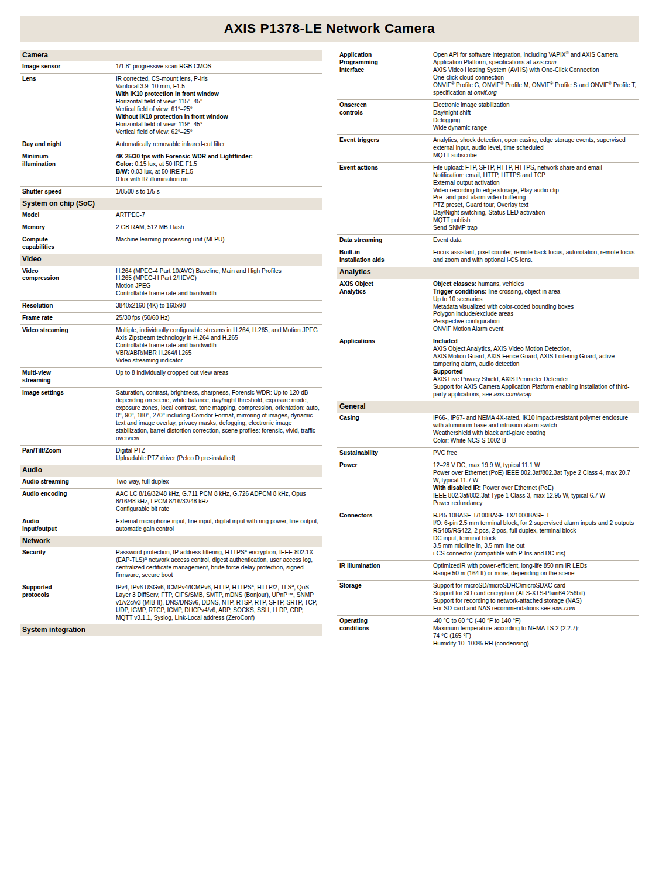AXIS P1378-LE Network Camera
Camera
| Image sensor | 1/1.8" progressive scan RGB CMOS |
| Lens | IR corrected, CS-mount lens, P-Iris Varifocal 3.9–10 mm, F1.5 With IK10 protection in front window Horizontal field of view: 115°–45° Vertical field of view: 61°–25° Without IK10 protection in front window Horizontal field of view: 119°–45° Vertical field of view: 62°–25° |
| Day and night | Automatically removable infrared-cut filter |
| Minimum illumination | 4K 25/30 fps with Forensic WDR and Lightfinder: Color: 0.15 lux, at 50 IRE F1.5 B/W: 0.03 lux, at 50 IRE F1.5 0 lux with IR illumination on |
| Shutter speed | 1/8500 s to 1/5 s |
System on chip (SoC)
| Model | ARTPEC-7 |
| Memory | 2 GB RAM, 512 MB Flash |
| Compute capabilities | Machine learning processing unit (MLPU) |
Video
| Video compression | H.264 (MPEG-4 Part 10/AVC) Baseline, Main and High Profiles H.265 (MPEG-H Part 2/HEVC) Motion JPEG Controllable frame rate and bandwidth |
| Resolution | 3840x2160 (4K) to 160x90 |
| Frame rate | 25/30 fps (50/60 Hz) |
| Video streaming | Multiple, individually configurable streams in H.264, H.265, and Motion JPEG Axis Zipstream technology in H.264 and H.265 Controllable frame rate and bandwidth VBR/ABR/MBR H.264/H.265 Video streaming indicator |
| Multi-view streaming | Up to 8 individually cropped out view areas |
| Image settings | Saturation, contrast, brightness, sharpness, Forensic WDR: Up to 120 dB depending on scene, white balance, day/night threshold, exposure mode, exposure zones, local contrast, tone mapping, compression, orientation: auto, 0°, 90°, 180°, 270° including Corridor Format, mirroring of images, dynamic text and image overlay, privacy masks, defogging, electronic image stabilization, barrel distortion correction, scene profiles: forensic, vivid, traffic overview |
| Pan/Tilt/Zoom | Digital PTZ Uploadable PTZ driver (Pelco D pre-installed) |
Audio
| Audio streaming | Two-way, full duplex |
| Audio encoding | AAC LC 8/16/32/48 kHz, G.711 PCM 8 kHz, G.726 ADPCM 8 kHz, Opus 8/16/48 kHz, LPCM 8/16/32/48 kHz Configurable bit rate |
| Audio input/output | External microphone input, line input, digital input with ring power, line output, automatic gain control |
Network
| Security | Password protection, IP address filtering, HTTPS a encryption, IEEE 802.1X (EAP-TLS) a network access control, digest authentication, user access log, centralized certificate management, brute force delay protection, signed firmware, secure boot |
| Supported protocols | IPv4, IPv6 USGv6, ICMPv4/ICMPv6, HTTP, HTTPS a , HTTP/2, TLS a , QoS Layer 3 DiffServ, FTP, CIFS/SMB, SMTP, mDNS (Bonjour), UPnP™, SNMP v1/v2c/v3 (MIB-II), DNS/DNSv6, DDNS, NTP, RTSP, RTP, SFTP, SRTP, TCP, UDP, IGMP, RTCP, ICMP, DHCPv4/v6, ARP, SOCKS, SSH, LLDP, CDP, MQTT v3.1.1, Syslog, Link-Local address (ZeroConf) |
System integration
| Application Programming Interface | Open API for software integration, including VAPIX ® and AXIS Camera Application Platform, specifications at axis.com AXIS Video Hosting System (AVHS) with One-Click Connection One-click cloud connection ONVIF ® Profile G, ONVIF ® Profile M, ONVIF ® Profile S and ONVIF ® Profile T, specification at onvif.org |
| Onscreen controls | Electronic image stabilization Day/night shift Defogging Wide dynamic range |
| Event triggers | Analytics, shock detection, open casing, edge storage events, supervised external input, audio level, time scheduled MQTT subscribe |
| Event actions | File upload: FTP, SFTP, HTTP, HTTPS, network share and email Notification: email, HTTP, HTTPS and TCP External output activation Video recording to edge storage, Play audio clip Pre- and post-alarm video buffering PTZ preset, Guard tour, Overlay text Day/Night switching, Status LED activation MQTT publish Send SNMP trap |
| Data streaming | Event data |
| Built-in installation aids | Focus assistant, pixel counter, remote back focus, autorotation, remote focus and zoom and with optional i-CS lens. |
Analytics
| AXIS Object Analytics | Object classes: humans, vehicles Trigger conditions: line crossing, object in area Up to 10 scenarios Metadata visualized with color-coded bounding boxes Polygon include/exclude areas Perspective configuration ONVIF Motion Alarm event |
| Applications | Included AXIS Object Analytics, AXIS Video Motion Detection, AXIS Motion Guard, AXIS Fence Guard, AXIS Loitering Guard, active tampering alarm, audio detection Supported AXIS Live Privacy Shield, AXIS Perimeter Defender Support for AXIS Camera Application Platform enabling installation of third-party applications, see axis.com/acap |
General
| Casing | IP66-, IP67- and NEMA 4X-rated, IK10 impact-resistant polymer enclosure with aluminium base and intrusion alarm switch Weathershield with black anti-glare coating Color: White NCS S 1002-B |
| Sustainability | PVC free |
| Power | 12–28 V DC, max 19.9 W, typical 11.1 W Power over Ethernet (PoE) IEEE 802.3af/802.3at Type 2 Class 4, max 20.7 W, typical 11.7 W With disabled IR: Power over Ethernet (PoE) IEEE 802.3af/802.3at Type 1 Class 3, max 12.95 W, typical 6.7 W Power redundancy |
| Connectors | RJ45 10BASE-T/100BASE-TX/1000BASE-T I/O: 6-pin 2.5 mm terminal block, for 2 supervised alarm inputs and 2 outputs RS485/RS422, 2 pcs, 2 pos, full duplex, terminal block DC input, terminal block 3.5 mm mic/line in, 3.5 mm line out i-CS connector (compatible with P-Iris and DC-iris) |
| IR illumination | OptimizedIR with power-efficient, long-life 850 nm IR LEDs Range 50 m (164 ft) or more, depending on the scene |
| Storage | Support for microSD/microSDHC/microSDXC card Support for SD card encryption (AES-XTS-Plain64 256bit) Support for recording to network-attached storage (NAS) For SD card and NAS recommendations see axis.com |
| Operating conditions | -40 °C to 60 °C (-40 °F to 140 °F) Maximum temperature according to NEMA TS 2 (2.2.7): 74 °C (165 °F) Humidity 10–100% RH (condensing) |